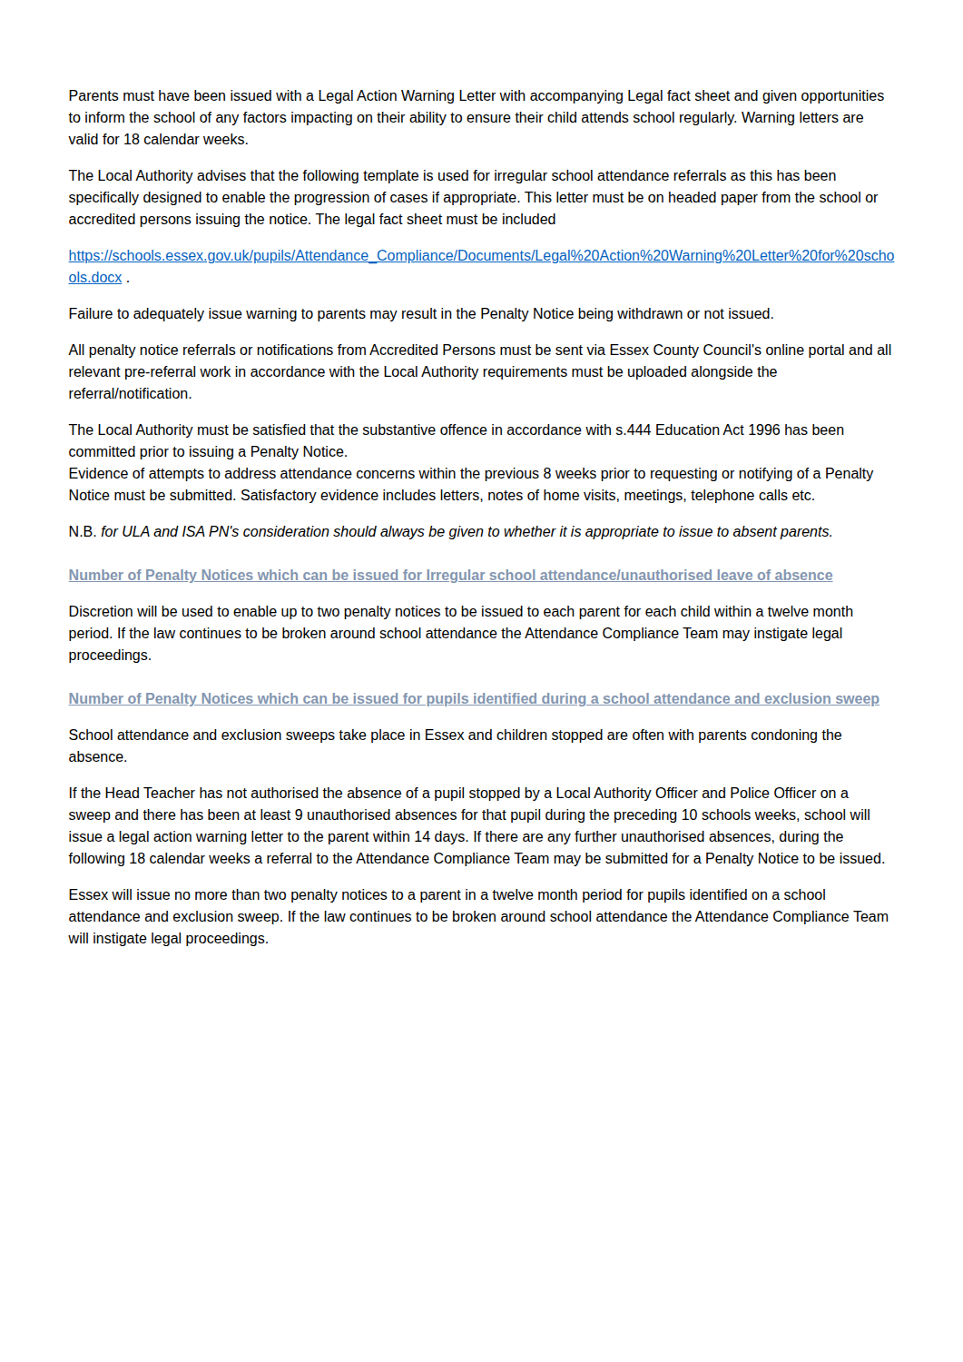Parents must have been issued with a Legal Action Warning Letter with accompanying Legal fact sheet and given opportunities to inform the school of any factors impacting on their ability to ensure their child attends school regularly. Warning letters are valid for 18 calendar weeks.
The Local Authority advises that the following template is used for irregular school attendance referrals as this has been specifically designed to enable the progression of cases if appropriate. This letter must be on headed paper from the school or accredited persons issuing the notice. The legal fact sheet must be included
https://schools.essex.gov.uk/pupils/Attendance_Compliance/Documents/Legal%20Action%20Warning%20Letter%20for%20schools.docx .
Failure to adequately issue warning to parents may result in the Penalty Notice being withdrawn or not issued.
All penalty notice referrals or notifications from Accredited Persons must be sent via Essex County Council's online portal and all relevant pre-referral work in accordance with the Local Authority requirements must be uploaded alongside the referral/notification.
The Local Authority must be satisfied that the substantive offence in accordance with s.444 Education Act 1996 has been committed prior to issuing a Penalty Notice.
Evidence of attempts to address attendance concerns within the previous 8 weeks prior to requesting or notifying of a Penalty Notice must be submitted. Satisfactory evidence includes letters, notes of home visits, meetings, telephone calls etc.
N.B. for ULA and ISA PN's consideration should always be given to whether it is appropriate to issue to absent parents.
Number of Penalty Notices which can be issued for Irregular school attendance/unauthorised leave of absence
Discretion will be used to enable up to two penalty notices to be issued to each parent for each child within a twelve month period. If the law continues to be broken around school attendance the Attendance Compliance Team may instigate legal proceedings.
Number of Penalty Notices which can be issued for pupils identified during a school attendance and exclusion sweep
School attendance and exclusion sweeps take place in Essex and children stopped are often with parents condoning the absence.
If the Head Teacher has not authorised the absence of a pupil stopped by a Local Authority Officer and Police Officer on a sweep and there has been at least 9 unauthorised absences for that pupil during the preceding 10 schools weeks, school will issue a legal action warning letter to the parent within 14 days. If there are any further unauthorised absences, during the following 18 calendar weeks a referral to the Attendance Compliance Team may be submitted for a Penalty Notice to be issued.
Essex will issue no more than two penalty notices to a parent in a twelve month period for pupils identified on a school attendance and exclusion sweep. If the law continues to be broken around school attendance the Attendance Compliance Team will instigate legal proceedings.